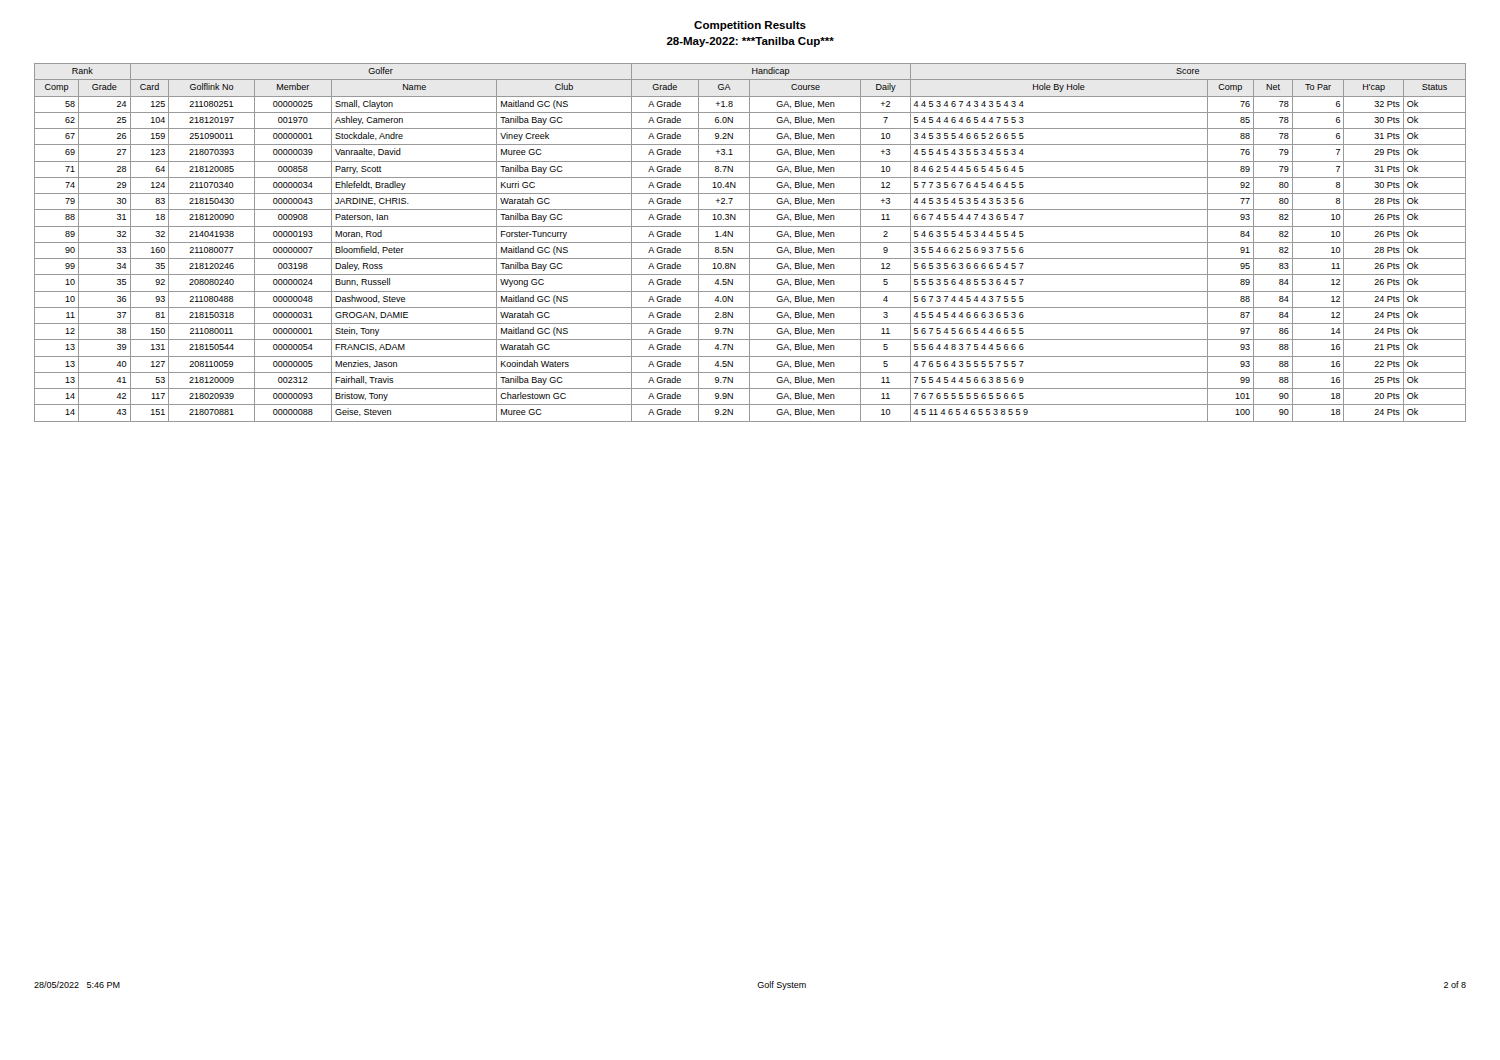Competition Results
28-May-2022: ***Tanilba Cup***
| Rank | Golfer | Handicap | Score |
| --- | --- | --- | --- |
| Comp | Grade | Card | Golflink No | Member | Name | Club | Grade | GA | Course | Daily | Hole By Hole | Comp | Net | To Par | H'cap | Status |
| 58 | 24 | 125 | 211080251 | 00000025 | Small, Clayton | Maitland GC (NS | A Grade | +1.8 | GA, Blue, Men | +2 | 4 4 5 3 4 6 7 4 3 4 3 5 4 3 4 | 76 | 78 | 6 | 32 Pts | Ok |
| 62 | 25 | 104 | 218120197 | 001970 | Ashley, Cameron | Tanilba Bay GC | A Grade | 6.0N | GA, Blue, Men | 7 | 5 4 5 4 4 6 4 6 5 4 4 7 5 5 3 | 85 | 78 | 6 | 30 Pts | Ok |
| 67 | 26 | 159 | 251090011 | 00000001 | Stockdale, Andre | Viney Creek | A Grade | 9.2N | GA, Blue, Men | 10 | 3 4 5 3 5 5 4 6 6 5 2 6 6 5 5 | 88 | 78 | 6 | 31 Pts | Ok |
| 69 | 27 | 123 | 218070393 | 00000039 | Vanraalte, David | Muree GC | A Grade | +3.1 | GA, Blue, Men | +3 | 4 5 5 4 5 4 3 5 5 3 4 5 5 3 4 | 76 | 79 | 7 | 29 Pts | Ok |
| 71 | 28 | 64 | 218120085 | 000858 | Parry, Scott | Tanilba Bay GC | A Grade | 8.7N | GA, Blue, Men | 10 | 8 4 6 2 5 4 4 5 6 5 4 5 6 4 5 | 89 | 79 | 7 | 31 Pts | Ok |
| 74 | 29 | 124 | 211070340 | 00000034 | Ehlefeldt, Bradley | Kurri GC | A Grade | 10.4N | GA, Blue, Men | 12 | 5 7 7 3 5 6 7 6 4 5 4 6 4 5 5 | 92 | 80 | 8 | 30 Pts | Ok |
| 79 | 30 | 83 | 218150430 | 00000043 | JARDINE, CHRIS. | Waratah GC | A Grade | +2.7 | GA, Blue, Men | +3 | 4 4 5 3 5 4 5 3 5 4 3 5 3 5 6 | 77 | 80 | 8 | 28 Pts | Ok |
| 88 | 31 | 18 | 218120090 | 000908 | Paterson, Ian | Tanilba Bay GC | A Grade | 10.3N | GA, Blue, Men | 11 | 6 6 7 4 5 5 4 4 7 4 3 6 5 4 7 | 93 | 82 | 10 | 26 Pts | Ok |
| 89 | 32 | 32 | 214041938 | 00000193 | Moran, Rod | Forster-Tuncurry | A Grade | 1.4N | GA, Blue, Men | 2 | 5 4 6 3 5 5 4 5 3 4 4 5 5 4 5 | 84 | 82 | 10 | 26 Pts | Ok |
| 90 | 33 | 160 | 211080077 | 00000007 | Bloomfield, Peter | Maitland GC (NS | A Grade | 8.5N | GA, Blue, Men | 9 | 3 5 5 4 6 6 2 5 6 9 3 7 5 5 6 | 91 | 82 | 10 | 28 Pts | Ok |
| 99 | 34 | 35 | 218120246 | 003198 | Daley, Ross | Tanilba Bay GC | A Grade | 10.8N | GA, Blue, Men | 12 | 5 6 5 3 5 6 3 6 6 6 6 5 4 5 7 | 95 | 83 | 11 | 26 Pts | Ok |
| 10 | 35 | 92 | 208080240 | 00000024 | Bunn, Russell | Wyong GC | A Grade | 4.5N | GA, Blue, Men | 5 | 5 5 5 3 5 6 4 8 5 5 3 6 4 5 7 | 89 | 84 | 12 | 26 Pts | Ok |
| 10 | 36 | 93 | 211080488 | 00000048 | Dashwood, Steve | Maitland GC (NS | A Grade | 4.0N | GA, Blue, Men | 4 | 5 6 7 3 7 4 4 5 4 4 3 7 5 5 5 | 88 | 84 | 12 | 24 Pts | Ok |
| 11 | 37 | 81 | 218150318 | 00000031 | GROGAN, DAMIE | Waratah GC | A Grade | 2.8N | GA, Blue, Men | 3 | 4 5 5 4 5 4 4 6 6 6 3 6 5 3 6 | 87 | 84 | 12 | 24 Pts | Ok |
| 12 | 38 | 150 | 211080011 | 00000001 | Stein, Tony | Maitland GC (NS | A Grade | 9.7N | GA, Blue, Men | 11 | 5 6 7 5 4 5 6 6 5 4 4 6 6 5 5 | 97 | 86 | 14 | 24 Pts | Ok |
| 13 | 39 | 131 | 218150544 | 00000054 | FRANCIS, ADAM | Waratah GC | A Grade | 4.7N | GA, Blue, Men | 5 | 5 5 6 4 4 8 3 7 5 4 4 5 6 6 6 | 93 | 88 | 16 | 21 Pts | Ok |
| 13 | 40 | 127 | 208110059 | 00000005 | Menzies, Jason | Kooindah Waters | A Grade | 4.5N | GA, Blue, Men | 5 | 4 7 6 5 6 4 3 5 5 5 5 7 5 5 7 | 93 | 88 | 16 | 22 Pts | Ok |
| 13 | 41 | 53 | 218120009 | 002312 | Fairhall, Travis | Tanilba Bay GC | A Grade | 9.7N | GA, Blue, Men | 11 | 7 5 5 4 5 4 4 5 6 6 3 8 5 6 9 | 99 | 88 | 16 | 25 Pts | Ok |
| 14 | 42 | 117 | 218020939 | 00000093 | Bristow, Tony | Charlestown GC | A Grade | 9.9N | GA, Blue, Men | 11 | 7 6 7 6 5 5 5 5 5 6 5 5 6 6 5 | 101 | 90 | 18 | 20 Pts | Ok |
| 14 | 43 | 151 | 218070881 | 00000088 | Geise, Steven | Muree GC | A Grade | 9.2N | GA, Blue, Men | 10 | 4 5 11 4 6 5 4 6 5 5 3 8 5 5 9 | 100 | 90 | 18 | 24 Pts | Ok |
28/05/2022 5:46 PM
2 of 8
Golf System